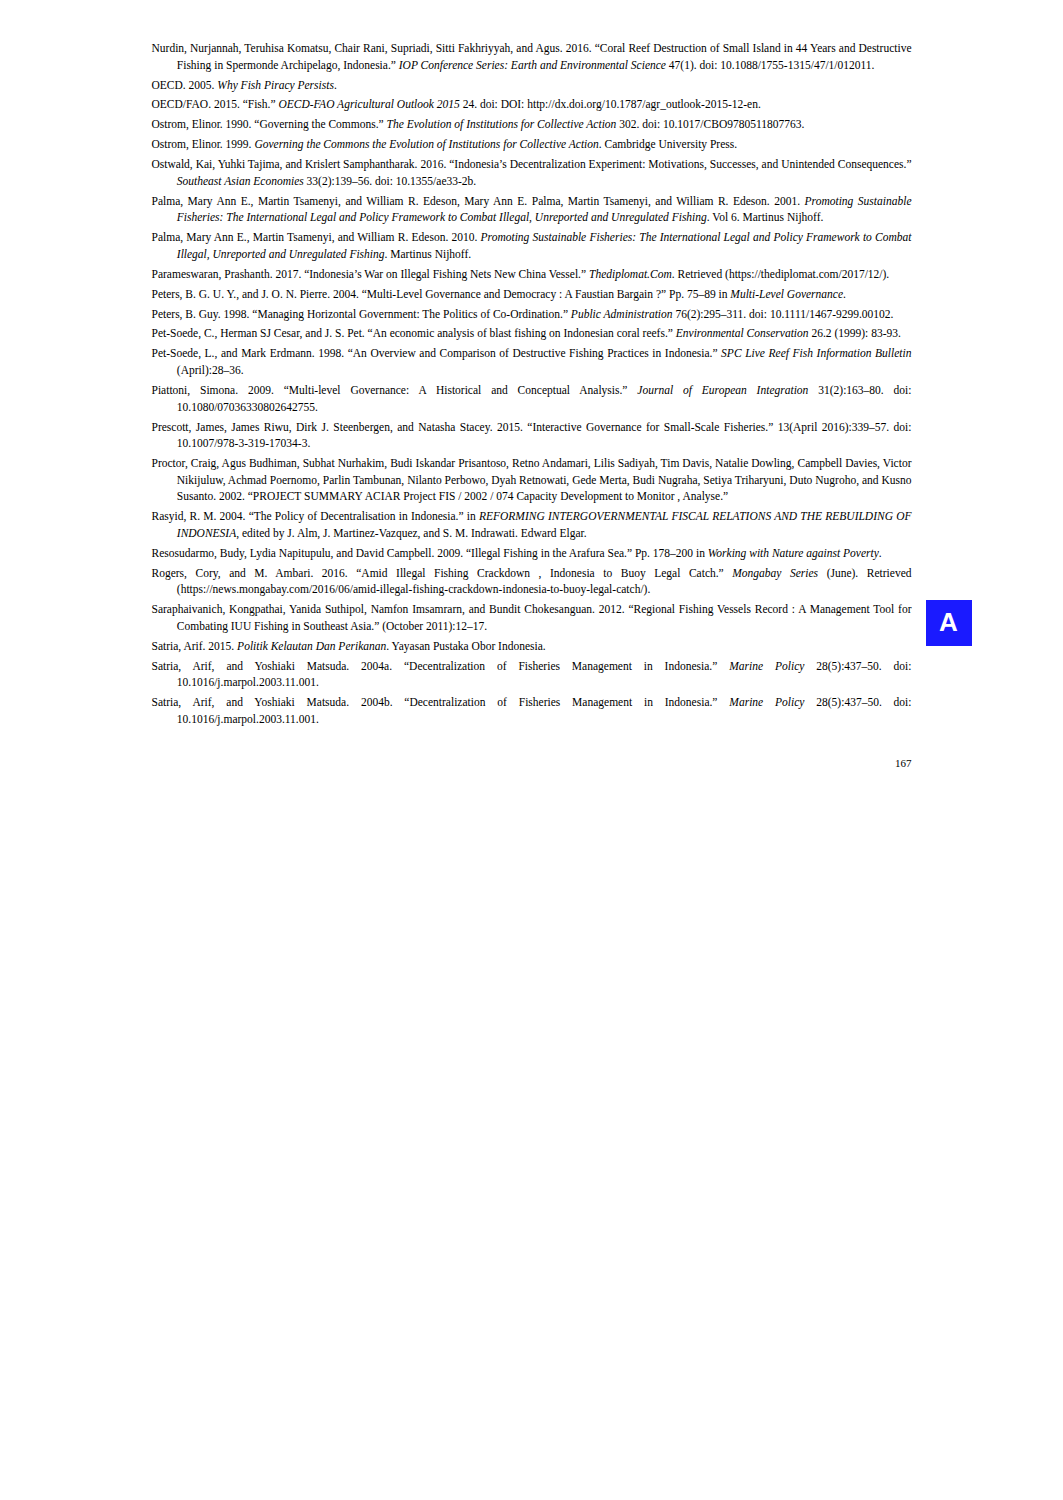Nurdin, Nurjannah, Teruhisa Komatsu, Chair Rani, Supriadi, Sitti Fakhriyyah, and Agus. 2016. “Coral Reef Destruction of Small Island in 44 Years and Destructive Fishing in Spermonde Archipelago, Indonesia.” IOP Conference Series: Earth and Environmental Science 47(1). doi: 10.1088/1755-1315/47/1/012011.
OECD. 2005. Why Fish Piracy Persists.
OECD/FAO. 2015. “Fish.” OECD-FAO Agricultural Outlook 2015 24. doi: DOI: http://dx.doi.org/10.1787/agr_outlook-2015-12-en.
Ostrom, Elinor. 1990. “Governing the Commons.” The Evolution of Institutions for Collective Action 302. doi: 10.1017/CBO9780511807763.
Ostrom, Elinor. 1999. Governing the Commons the Evolution of Institutions for Collective Action. Cambridge University Press.
Ostwald, Kai, Yuhki Tajima, and Krislert Samphantharak. 2016. “Indonesia’s Decentralization Experiment: Motivations, Successes, and Unintended Consequences.” Southeast Asian Economies 33(2):139–56. doi: 10.1355/ae33-2b.
Palma, Mary Ann E., Martin Tsamenyi, and William R. Edeson, Mary Ann E. Palma, Martin Tsamenyi, and William R. Edeson. 2001. Promoting Sustainable Fisheries: The International Legal and Policy Framework to Combat Illegal, Unreported and Unregulated Fishing. Vol 6. Martinus Nijhoff.
Palma, Mary Ann E., Martin Tsamenyi, and William R. Edeson. 2010. Promoting Sustainable Fisheries: The International Legal and Policy Framework to Combat Illegal, Unreported and Unregulated Fishing. Martinus Nijhoff.
Parameswaran, Prashanth. 2017. “Indonesia’s War on Illegal Fishing Nets New China Vessel.” Thediplomat.Com. Retrieved (https://thediplomat.com/2017/12/).
Peters, B. G. U. Y., and J. O. N. Pierre. 2004. “Multi-Level Governance and Democracy : A Faustian Bargain ?” Pp. 75–89 in Multi-Level Governance.
Peters, B. Guy. 1998. “Managing Horizontal Government: The Politics of Co-Ordination.” Public Administration 76(2):295–311. doi: 10.1111/1467-9299.00102.
Pet-Soede, C., Herman SJ Cesar, and J. S. Pet. “An economic analysis of blast fishing on Indonesian coral reefs.” Environmental Conservation 26.2 (1999): 83-93.
Pet-Soede, L., and Mark Erdmann. 1998. “An Overview and Comparison of Destructive Fishing Practices in Indonesia.” SPC Live Reef Fish Information Bulletin (April):28–36.
Piattoni, Simona. 2009. “Multi-level Governance: A Historical and Conceptual Analysis.” Journal of European Integration 31(2):163–80. doi: 10.1080/07036330802642755.
Prescott, James, James Riwu, Dirk J. Steenbergen, and Natasha Stacey. 2015. “Interactive Governance for Small-Scale Fisheries.” 13(April 2016):339–57. doi: 10.1007/978-3-319-17034-3.
Proctor, Craig, Agus Budhiman, Subhat Nurhakim, Budi Iskandar Prisantoso, Retno Andamari, Lilis Sadiyah, Tim Davis, Natalie Dowling, Campbell Davies, Victor Nikijuluw, Achmad Poernomo, Parlin Tambunan, Nilanto Perbowo, Dyah Retnowati, Gede Merta, Budi Nugraha, Setiya Triharyuni, Duto Nugroho, and Kusno Susanto. 2002. “PROJECT SUMMARY ACIAR Project FIS / 2002 / 074 Capacity Development to Monitor , Analyse.”
Rasyid, R. M. 2004. “The Policy of Decentralisation in Indonesia.” in REFORMING INTERGOVERNMENTAL FISCAL RELATIONS AND THE REBUILDING OF INDONESIA, edited by J. Alm, J. Martinez-Vazquez, and S. M. Indrawati. Edward Elgar.
Resosudarmo, Budy, Lydia Napitupulu, and David Campbell. 2009. “Illegal Fishing in the Arafura Sea.” Pp. 178–200 in Working with Nature against Poverty.
Rogers, Cory, and M. Ambari. 2016. “Amid Illegal Fishing Crackdown , Indonesia to Buoy Legal Catch.” Mongabay Series (June). Retrieved (https://news.mongabay.com/2016/06/amid-illegal-fishing-crackdown-indonesia-to-buoy-legal-catch/).
Saraphaivanich, Kongpathai, Yanida Suthipol, Namfon Imsamrarn, and Bundit Chokesanguan. 2012. “Regional Fishing Vessels Record : A Management Tool for Combating IUU Fishing in Southeast Asia.” (October 2011):12–17.
Satria, Arif. 2015. Politik Kelautan Dan Perikanan. Yayasan Pustaka Obor Indonesia.
Satria, Arif, and Yoshiaki Matsuda. 2004a. “Decentralization of Fisheries Management in Indonesia.” Marine Policy 28(5):437–50. doi: 10.1016/j.marpol.2003.11.001.
Satria, Arif, and Yoshiaki Matsuda. 2004b. “Decentralization of Fisheries Management in Indonesia.” Marine Policy 28(5):437–50. doi: 10.1016/j.marpol.2003.11.001.
A
167